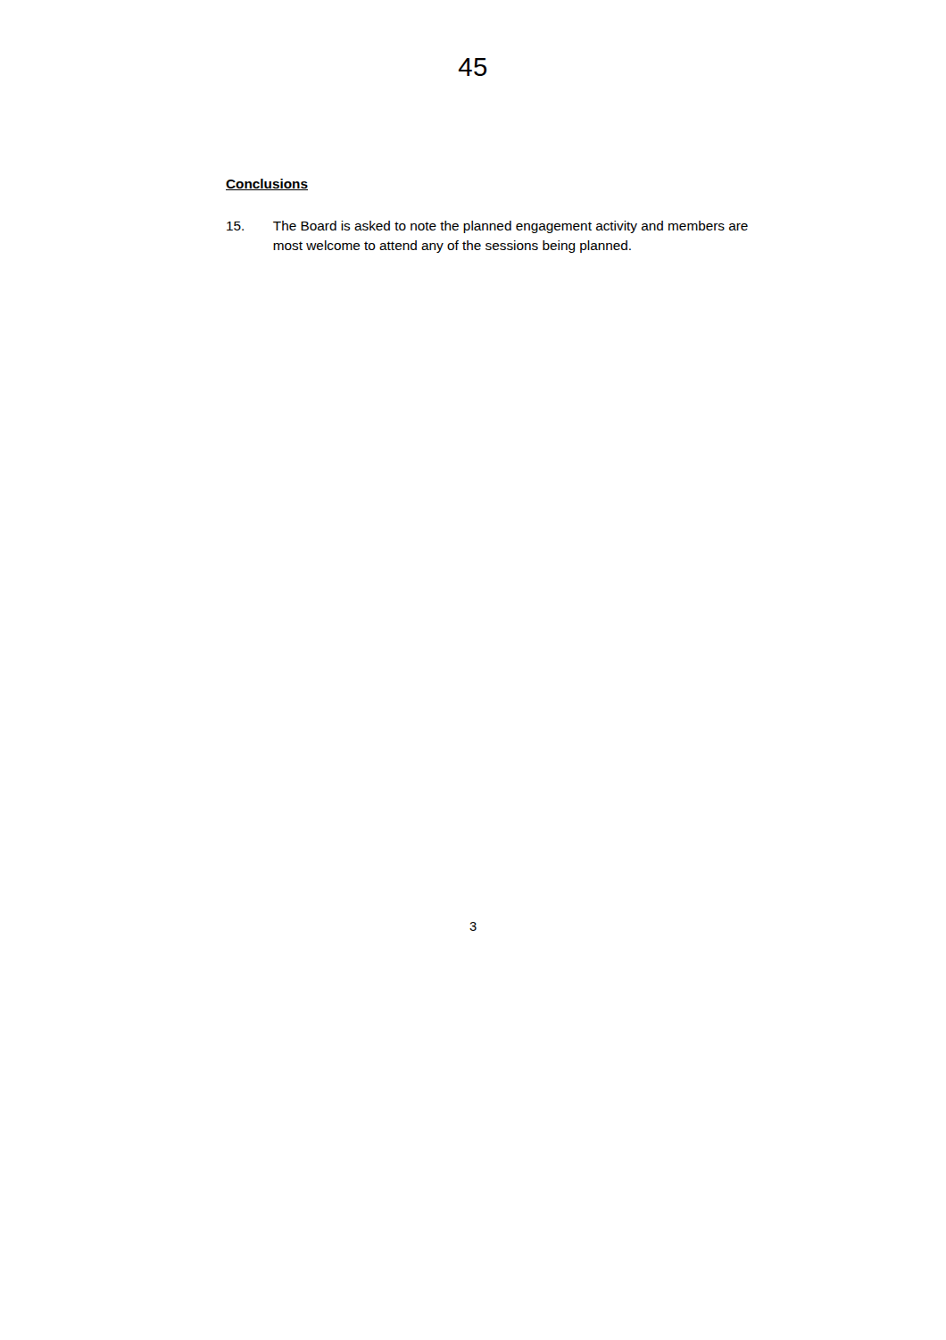45
Conclusions
15. The Board is asked to note the planned engagement activity and members are most welcome to attend any of the sessions being planned.
3